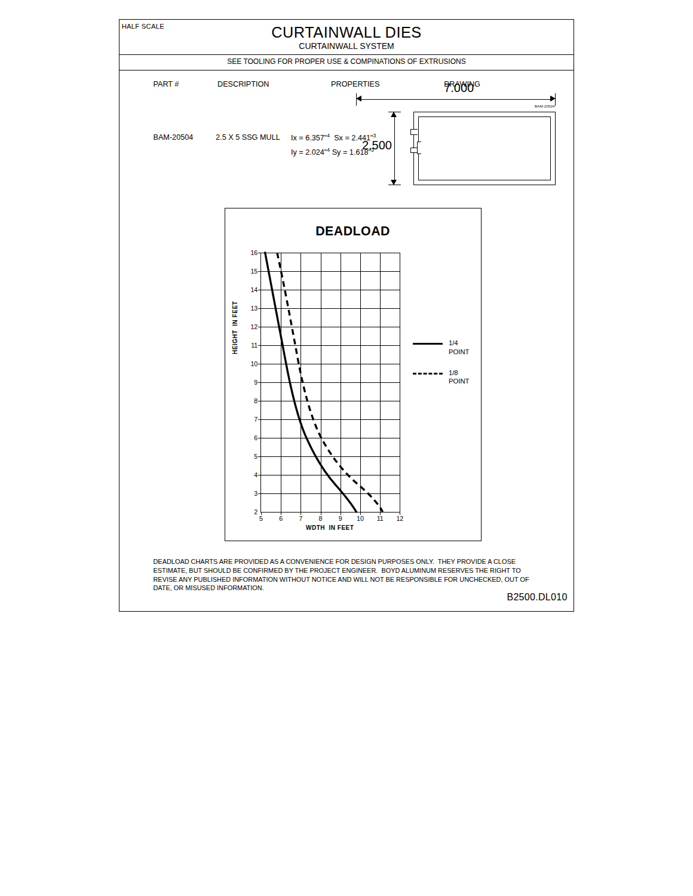HALF SCALE
CURTAINWALL DIES
CURTAINWALL SYSTEM
SEE TOOLING FOR PROPER USE & COMPINATIONS OF EXTRUSIONS
PART #
DESCRIPTION
PROPERTIES
DRAWING
BAM-20504
2.5 X 5 SSG MULL
Ix = 6.357"4 Sx = 2.441"3
Iy = 2.024"4 Sy = 1.618"3
7.000
2.500
BAM-20504
DEADLOAD
HEIGHT IN FEET
WDTH IN FEET
16
15
14
13
12
11
10
9
8
7
6
5
4
3
2
5
6
7
8
9
10
11
12
1/4
POINT
1/8
POINT
DEADLOAD CHARTS ARE PROVIDED AS A CONVENIENCE FOR DESIGN PURPOSES ONLY. THEY PROVIDE A CLOSE ESTIMATE, BUT SHOULD BE CONFIRMED BY THE PROJECT ENGINEER. BOYD ALUMINUM RESERVES THE RIGHT TO REVISE ANY PUBLISHED INFORMATION WITHOUT NOTICE AND WILL NOT BE RESPONSIBLE FOR UNCHECKED, OUT OF DATE, OR MISUSED INFORMATION.
B2500.DL010